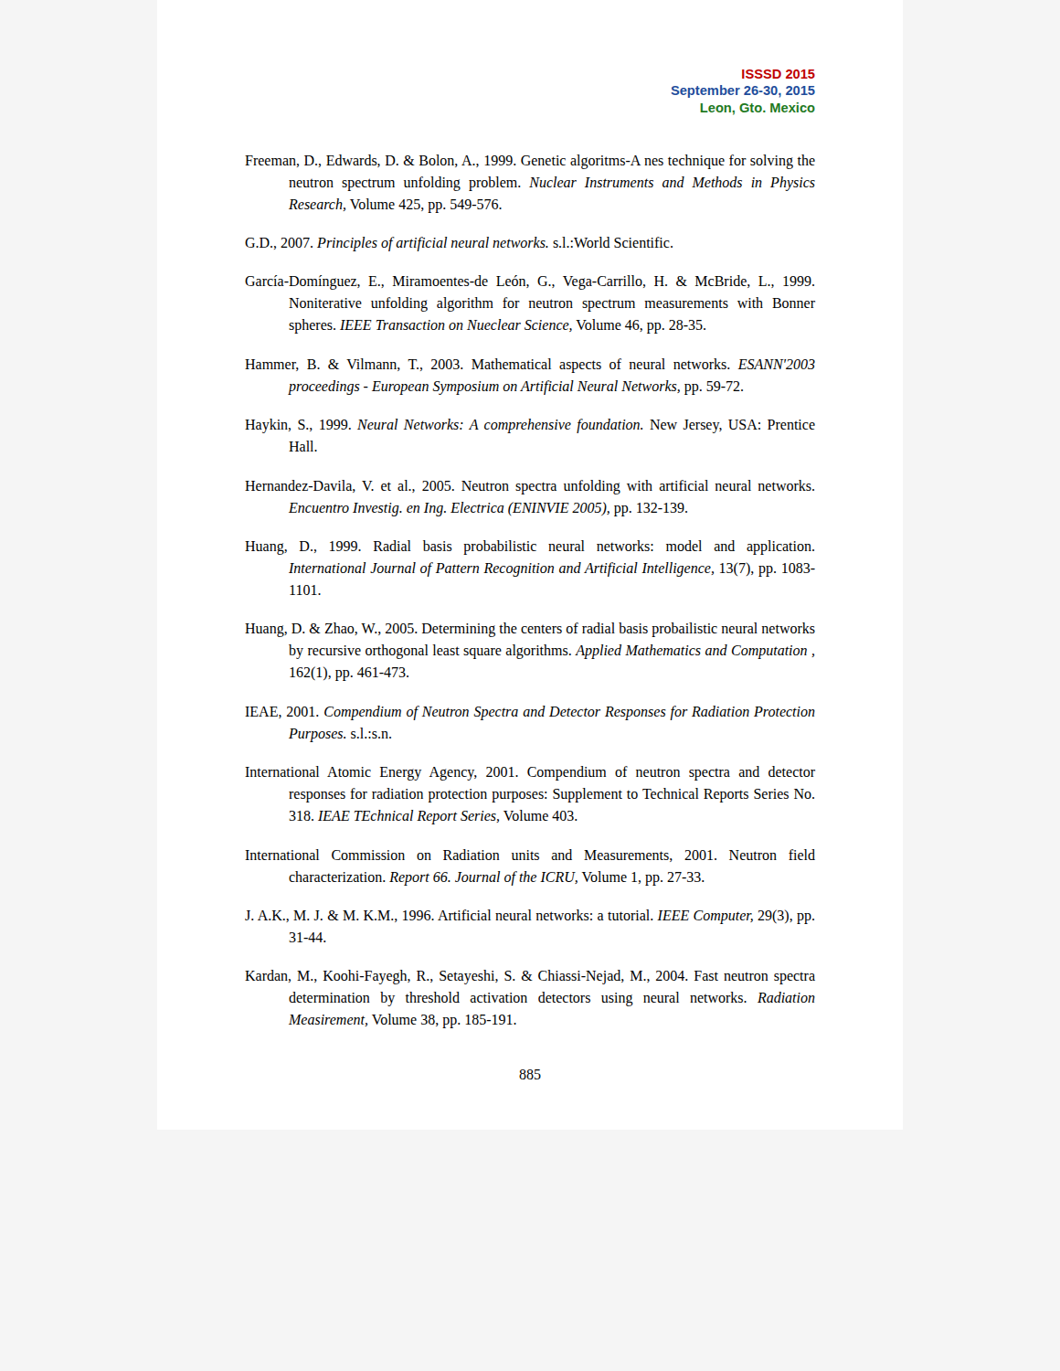ISSSD 2015
September 26-30, 2015
Leon, Gto. Mexico
Freeman, D., Edwards, D. & Bolon, A., 1999. Genetic algoritms-A nes technique for solving the neutron spectrum unfolding problem. Nuclear Instruments and Methods in Physics Research, Volume 425, pp. 549-576.
G.D., 2007. Principles of artificial neural networks. s.l.:World Scientific.
García-Domínguez, E., Miramoentes-de León, G., Vega-Carrillo, H. & McBride, L., 1999. Noniterative unfolding algorithm for neutron spectrum measurements with Bonner spheres. IEEE Transaction on Nueclear Science, Volume 46, pp. 28-35.
Hammer, B. & Vilmann, T., 2003. Mathematical aspects of neural networks. ESANN'2003 proceedings - European Symposium on Artificial Neural Networks, pp. 59-72.
Haykin, S., 1999. Neural Networks: A comprehensive foundation. New Jersey, USA: Prentice Hall.
Hernandez-Davila, V. et al., 2005. Neutron spectra unfolding with artificial neural networks. Encuentro Investig. en Ing. Electrica (ENINVIE 2005), pp. 132-139.
Huang, D., 1999. Radial basis probabilistic neural networks: model and application. International Journal of Pattern Recognition and Artificial Intelligence, 13(7), pp. 1083-1101.
Huang, D. & Zhao, W., 2005. Determining the centers of radial basis probailistic neural networks by recursive orthogonal least square algorithms. Applied Mathematics and Computation , 162(1), pp. 461-473.
IEAE, 2001. Compendium of Neutron Spectra and Detector Responses for Radiation Protection Purposes. s.l.:s.n.
International Atomic Energy Agency, 2001. Compendium of neutron spectra and detector responses for radiation protection purposes: Supplement to Technical Reports Series No. 318. IEAE TEchnical Report Series, Volume 403.
International Commission on Radiation units and Measurements, 2001. Neutron field characterization. Report 66. Journal of the ICRU, Volume 1, pp. 27-33.
J. A.K., M. J. & M. K.M., 1996. Artificial neural networks: a tutorial. IEEE Computer, 29(3), pp. 31-44.
Kardan, M., Koohi-Fayegh, R., Setayeshi, S. & Chiassi-Nejad, M., 2004. Fast neutron spectra determination by threshold activation detectors using neural networks. Radiation Measirement, Volume 38, pp. 185-191.
885